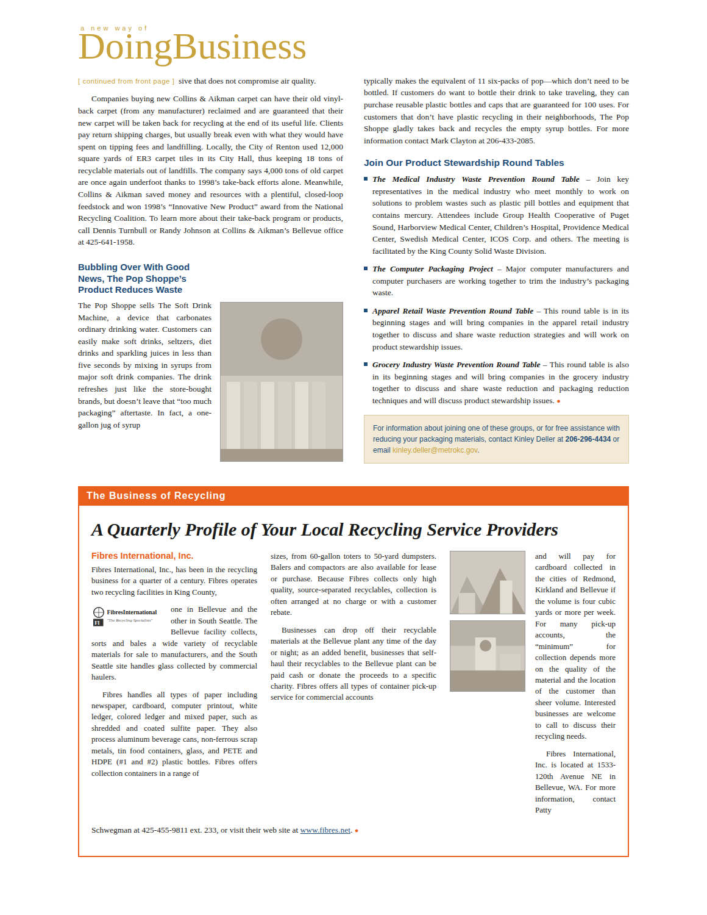a new way of
Doing Business
[ continued from front page ] sive that does not compromise air quality.
Companies buying new Collins & Aikman carpet can have their old vinyl-back carpet (from any manufacturer) reclaimed and are guaranteed that their new carpet will be taken back for recycling at the end of its useful life. Clients pay return shipping charges, but usually break even with what they would have spent on tipping fees and landfilling. Locally, the City of Renton used 12,000 square yards of ER3 carpet tiles in its City Hall, thus keeping 18 tons of recyclable materials out of landfills. The company says 4,000 tons of old carpet are once again underfoot thanks to 1998’s take-back efforts alone. Meanwhile, Collins & Aikman saved money and resources with a plentiful, closed-loop feedstock and won 1998’s “Innovative New Product” award from the National Recycling Coalition. To learn more about their take-back program or products, call Dennis Turnbull or Randy Johnson at Collins & Aikman’s Bellevue office at 425-641-1958.
Bubbling Over With Good
News, The Pop Shoppe’s
Product Reduces Waste
The Pop Shoppe sells The Soft Drink Machine, a device that carbonates ordinary drinking water. Customers can easily make soft drinks, seltzers, diet drinks and sparkling juices in less than five seconds by mixing in syrups from major soft drink companies. The drink refreshes just like the store-bought brands, but doesn’t leave that “too much packaging” aftertaste. In fact, a one-gallon jug of syrup
typically makes the equivalent of 11 six-packs of pop—which don’t need to be bottled. If customers do want to bottle their drink to take traveling, they can purchase reusable plastic bottles and caps that are guaranteed for 100 uses. For customers that don’t have plastic recycling in their neighborhoods, The Pop Shoppe gladly takes back and recycles the empty syrup bottles. For more information contact Mark Clayton at 206-433-2085.
Join Our Product Stewardship Round Tables
The Medical Industry Waste Prevention Round Table – Join key representatives in the medical industry who meet monthly to work on solutions to problem wastes such as plastic pill bottles and equipment that contains mercury. Attendees include Group Health Cooperative of Puget Sound, Harborview Medical Center, Children’s Hospital, Providence Medical Center, Swedish Medical Center, ICOS Corp. and others. The meeting is facilitated by the King County Solid Waste Division.
The Computer Packaging Project – Major computer manufacturers and computer purchasers are working together to trim the industry’s packaging waste.
Apparel Retail Waste Prevention Round Table – This round table is in its beginning stages and will bring companies in the apparel retail industry together to discuss and share waste reduction strategies and will work on product stewardship issues.
Grocery Industry Waste Prevention Round Table – This round table is also in its beginning stages and will bring companies in the grocery industry together to discuss and share waste reduction and packaging reduction techniques and will discuss product stewardship issues.
For information about joining one of these groups, or for free assistance with reducing your packaging materials, contact Kinley Deller at 206-296-4434 or email kinley.deller@metrokc.gov.
The Business of Recycling
A Quarterly Profile of Your Local Recycling Service Providers
Fibres International, Inc.
Fibres International, Inc., has been in the recycling business for a quarter of a century. Fibres operates two recycling facilities in King County,
one in Bellevue and the other in South Seattle. The Bellevue facility collects, sorts and bales a wide variety of recyclable materials for sale to manufacturers, and the South Seattle site handles glass collected by commercial haulers.
Fibres handles all types of paper including newspaper, cardboard, computer printout, white ledger, colored ledger and mixed paper, such as shredded and coated sulfite paper. They also process aluminum beverage cans, non-ferrous scrap metals, tin food containers, glass, and PETE and HDPE (#1 and #2) plastic bottles. Fibres offers collection containers in a range of
sizes, from 60-gallon toters to 50-yard dumpsters. Balers and compactors are also available for lease or purchase. Because Fibres collects only high quality, source-separated recyclables, collection is often arranged at no charge or with a customer rebate.
Businesses can drop off their recyclable materials at the Bellevue plant any time of the day or night; as an added benefit, businesses that self-haul their recyclables to the Bellevue plant can be paid cash or donate the proceeds to a specific charity. Fibres offers all types of container pick-up service for commercial accounts
and will pay for cardboard collected in the cities of Redmond, Kirkland and Bellevue if the volume is four cubic yards or more per week. For many pick-up accounts, the “minimum” for collection depends more on the quality of the material and the location of the customer than sheer volume. Interested businesses are welcome to call to discuss their recycling needs.
Fibres International, Inc. is located at 1533-120th Avenue NE in Bellevue, WA. For more information, contact Patty
Schwegman at 425-455-9811 ext. 233, or visit their web site at www.fibres.net.